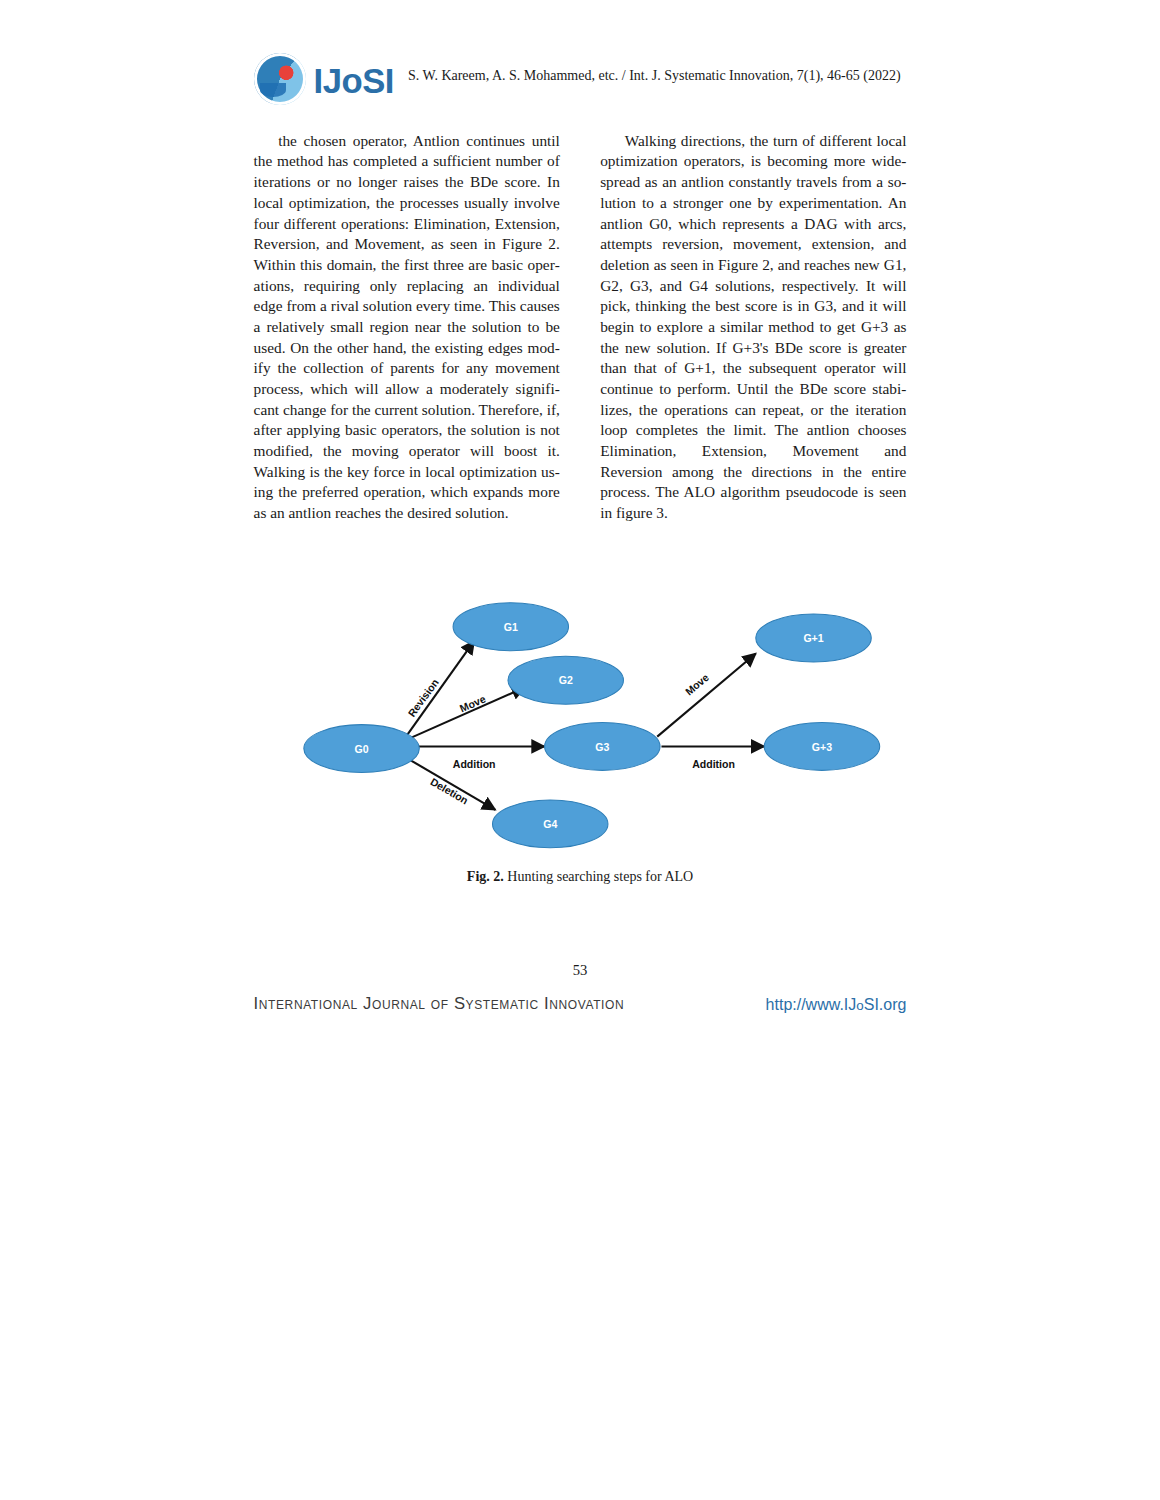IJo SI
S. W. Kareem, A. S. Mohammed, etc. / Int. J. Systematic Innovation, 7(1), 46-65 (2022)
the chosen operator, Antlion continues until the method has completed a sufficient number of iterations or no longer raises the BDe score. In local optimization, the processes usually involve four different operations: Elimination, Extension, Reversion, and Movement, as seen in Figure 2. Within this domain, the first three are basic operations, requiring only replacing an individual edge from a rival solution every time. This causes a relatively small region near the solution to be used. On the other hand, the existing edges modify the collection of parents for any movement process, which will allow a moderately significant change for the current solution. Therefore, if, after applying basic operators, the solution is not modified, the moving operator will boost it. Walking is the key force in local optimization using the preferred operation, which expands more as an antlion reaches the desired solution.
Walking directions, the turn of different local optimization operators, is becoming more widespread as an antlion constantly travels from a solution to a stronger one by experimentation. An antlion G0, which represents a DAG with arcs, attempts reversion, movement, extension, and deletion as seen in Figure 2, and reaches new G1, G2, G3, and G4 solutions, respectively. It will pick, thinking the best score is in G3, and it will begin to explore a similar method to get G+3 as the new solution. If G+3's BDe score is greater than that of G+1, the subsequent operator will continue to perform. Until the BDe score stabilizes, the operations can repeat, or the iteration loop completes the limit. The antlion chooses Elimination, Extension, Movement and Reversion among the directions in the entire process. The ALO algorithm pseudocode is seen in figure 3.
G0 G1 G2 G3 G4 G+1 G+3 Revision Move Addition Deletion Move Addition
Fig. 2. Hunting searching steps for ALO
53
International Journal of Systematic Innovation
http://www.IJo SI.org